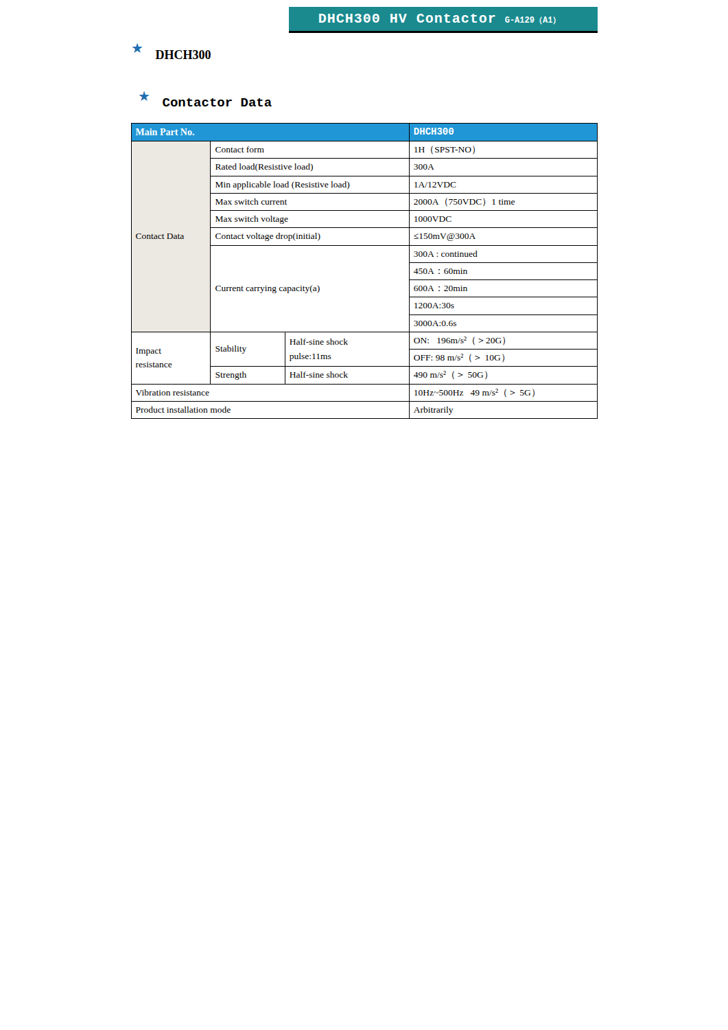DHCH300 HV Contactor G-A129（A1）
★
DHCH300
★
Contactor Data
| Main Part No. | DHCH300 |
| --- | --- |
| Contact Data | Contact form | 1H（SPST-NO） |
| Rated load(Resistive load) | 300A |
| Min applicable load (Resistive load) | 1A/12VDC |
| Max switch current | 2000A（750VDC）1 time |
| Max switch voltage | 1000VDC |
| Contact voltage drop(initial) | ≤150mV@300A |
| Current carrying capacity(a) | 300A : continued |
| 450A：60min |
| 600A：20min |
| 1200A:30s |
| 3000A:0.6s |
| Impact resistance | Stability | Half-sine shock pulse:11ms | ON: 196m/s²（＞20G） |
| OFF: 98 m/s²（＞ 10G） |
| Strength | Half-sine shock | 490 m/s²（＞ 50G） |
| Vibration resistance | 10Hz~500Hz 49 m/s²（＞ 5G） |
| Product installation mode | Arbitrarily |